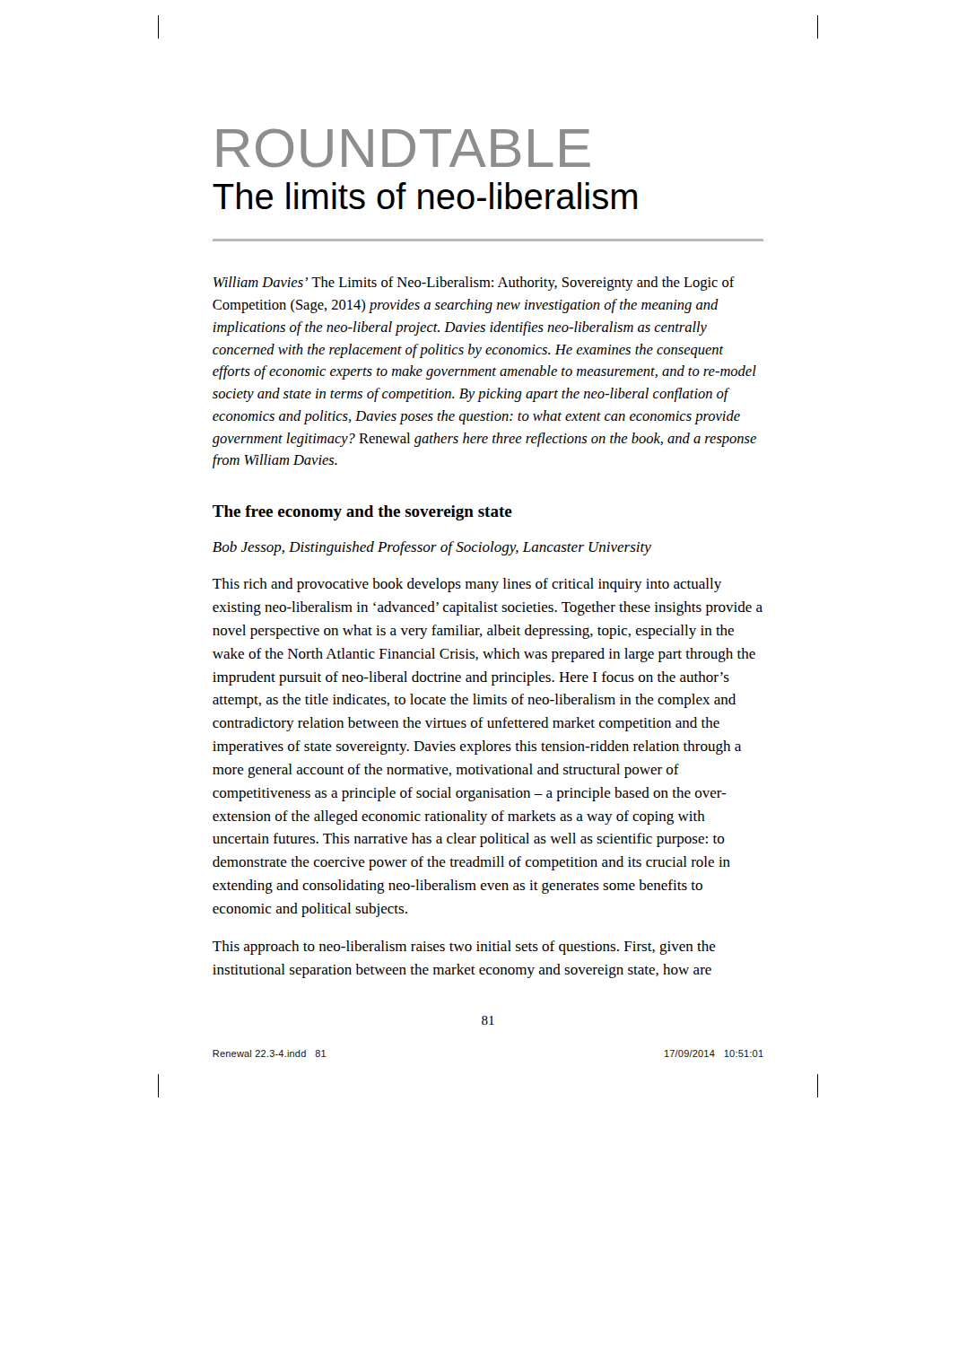ROUNDTABLE
The limits of neo-liberalism
William Davies’ The Limits of Neo-Liberalism: Authority, Sovereignty and the Logic of Competition (Sage, 2014) provides a searching new investigation of the meaning and implications of the neo-liberal project. Davies identifies neo-liberalism as centrally concerned with the replacement of politics by economics. He examines the consequent efforts of economic experts to make government amenable to measurement, and to re-model society and state in terms of competition. By picking apart the neo-liberal conflation of economics and politics, Davies poses the question: to what extent can economics provide government legitimacy? Renewal gathers here three reflections on the book, and a response from William Davies.
The free economy and the sovereign state
Bob Jessop, Distinguished Professor of Sociology, Lancaster University
This rich and provocative book develops many lines of critical inquiry into actually existing neo-liberalism in ‘advanced’ capitalist societies. Together these insights provide a novel perspective on what is a very familiar, albeit depressing, topic, especially in the wake of the North Atlantic Financial Crisis, which was prepared in large part through the imprudent pursuit of neo-liberal doctrine and principles. Here I focus on the author’s attempt, as the title indicates, to locate the limits of neo-liberalism in the complex and contradictory relation between the virtues of unfettered market competition and the imperatives of state sovereignty. Davies explores this tension-ridden relation through a more general account of the normative, motivational and structural power of competitiveness as a principle of social organisation – a principle based on the over-extension of the alleged economic rationality of markets as a way of coping with uncertain futures. This narrative has a clear political as well as scientific purpose: to demonstrate the coercive power of the treadmill of competition and its crucial role in extending and consolidating neo-liberalism even as it generates some benefits to economic and political subjects.
This approach to neo-liberalism raises two initial sets of questions. First, given the institutional separation between the market economy and sovereign state, how are
81
Renewal 22.3-4.indd 81
17/09/2014 10:51:01